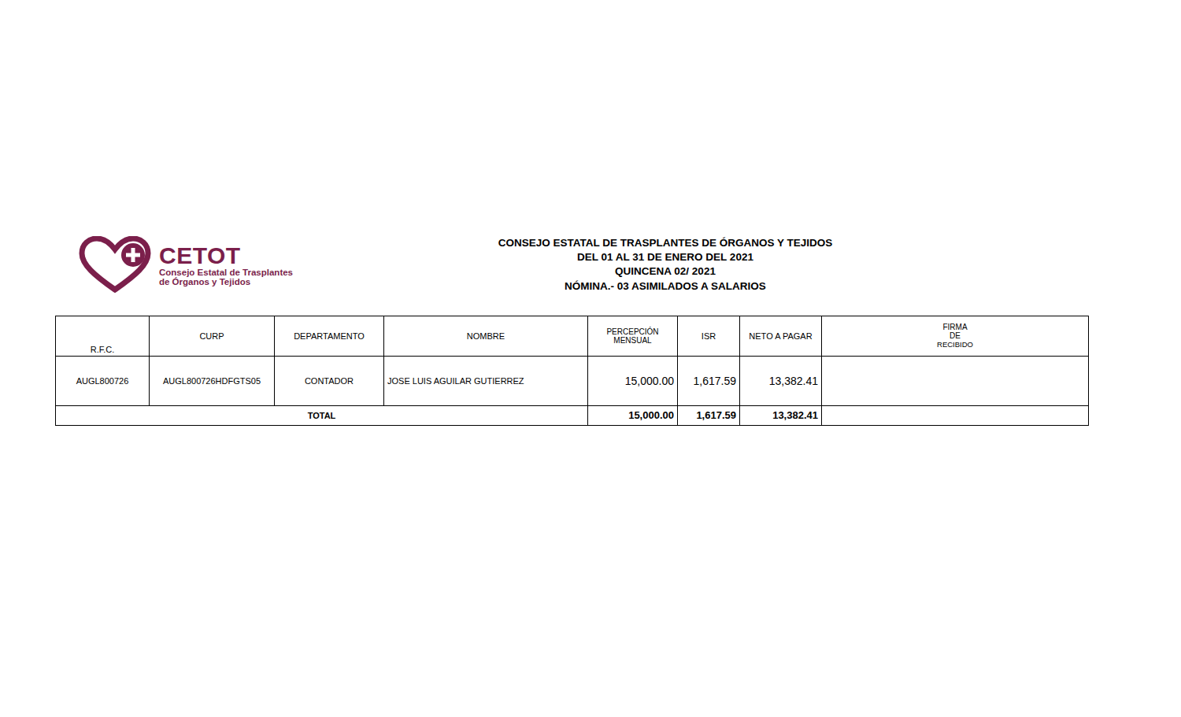CETOT
Consejo Estatal de Trasplantes
de Órganos y Tejidos
CONSEJO ESTATAL DE TRASPLANTES DE ÓRGANOS Y TEJIDOS
DEL 01 AL 31 DE ENERO DEL 2021
QUINCENA 02/ 2021
NÓMINA.- 03 ASIMILADOS A SALARIOS
| R.F.C. | CURP | DEPARTAMENTO | NOMBRE | PERCEPCIÓN MENSUAL | ISR | NETO A PAGAR | FIRMA DE RECIBIDO |
| --- | --- | --- | --- | --- | --- | --- | --- |
| AUGL800726 | AUGL800726HDFGTS05 | CONTADOR | JOSE LUIS AGUILAR GUTIERREZ | 15,000.00 | 1,617.59 | 13,382.41 | |
| TOTAL | 15,000.00 | 1,617.59 | 13,382.41 | |